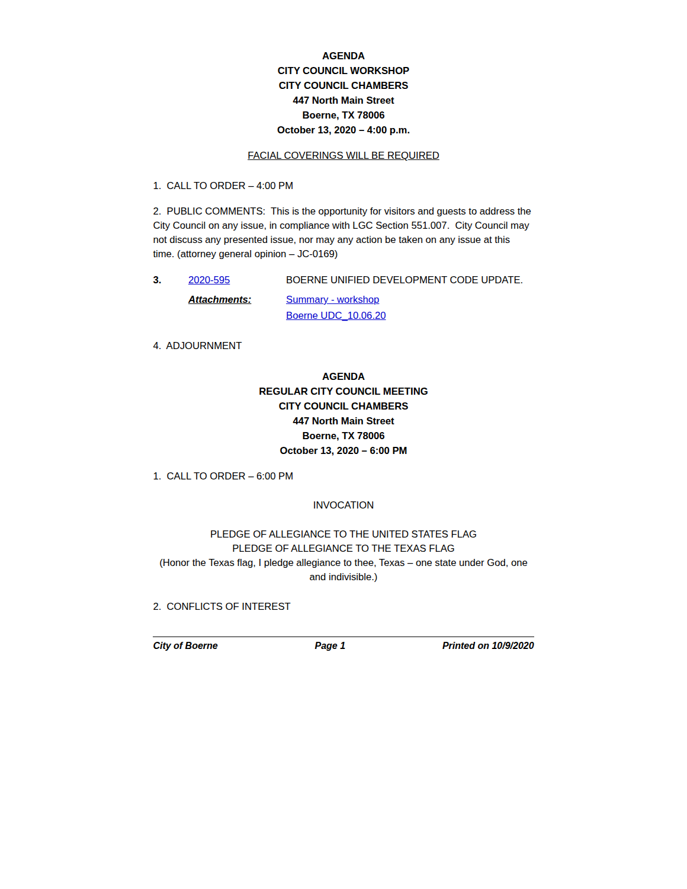AGENDA
CITY COUNCIL WORKSHOP
CITY COUNCIL CHAMBERS
447 North Main Street
Boerne, TX 78006
October 13, 2020 – 4:00 p.m.
FACIAL COVERINGS WILL BE REQUIRED
1. CALL TO ORDER – 4:00 PM
2. PUBLIC COMMENTS: This is the opportunity for visitors and guests to address the City Council on any issue, in compliance with LGC Section 551.007. City Council may not discuss any presented issue, nor may any action be taken on any issue at this time. (attorney general opinion – JC-0169)
3.
2020-595
BOERNE UNIFIED DEVELOPMENT CODE UPDATE.
Attachments:
Summary - workshop Boerne UDC_10.06.20
4. ADJOURNMENT
AGENDA
REGULAR CITY COUNCIL MEETING
CITY COUNCIL CHAMBERS
447 North Main Street
Boerne, TX 78006
October 13, 2020 – 6:00 PM
1. CALL TO ORDER – 6:00 PM
INVOCATION
PLEDGE OF ALLEGIANCE TO THE UNITED STATES FLAG
PLEDGE OF ALLEGIANCE TO THE TEXAS FLAG
(Honor the Texas flag, I pledge allegiance to thee, Texas – one state under God, one and indivisible.)
2. CONFLICTS OF INTEREST
City of Boerne
Page 1
Printed on 10/9/2020